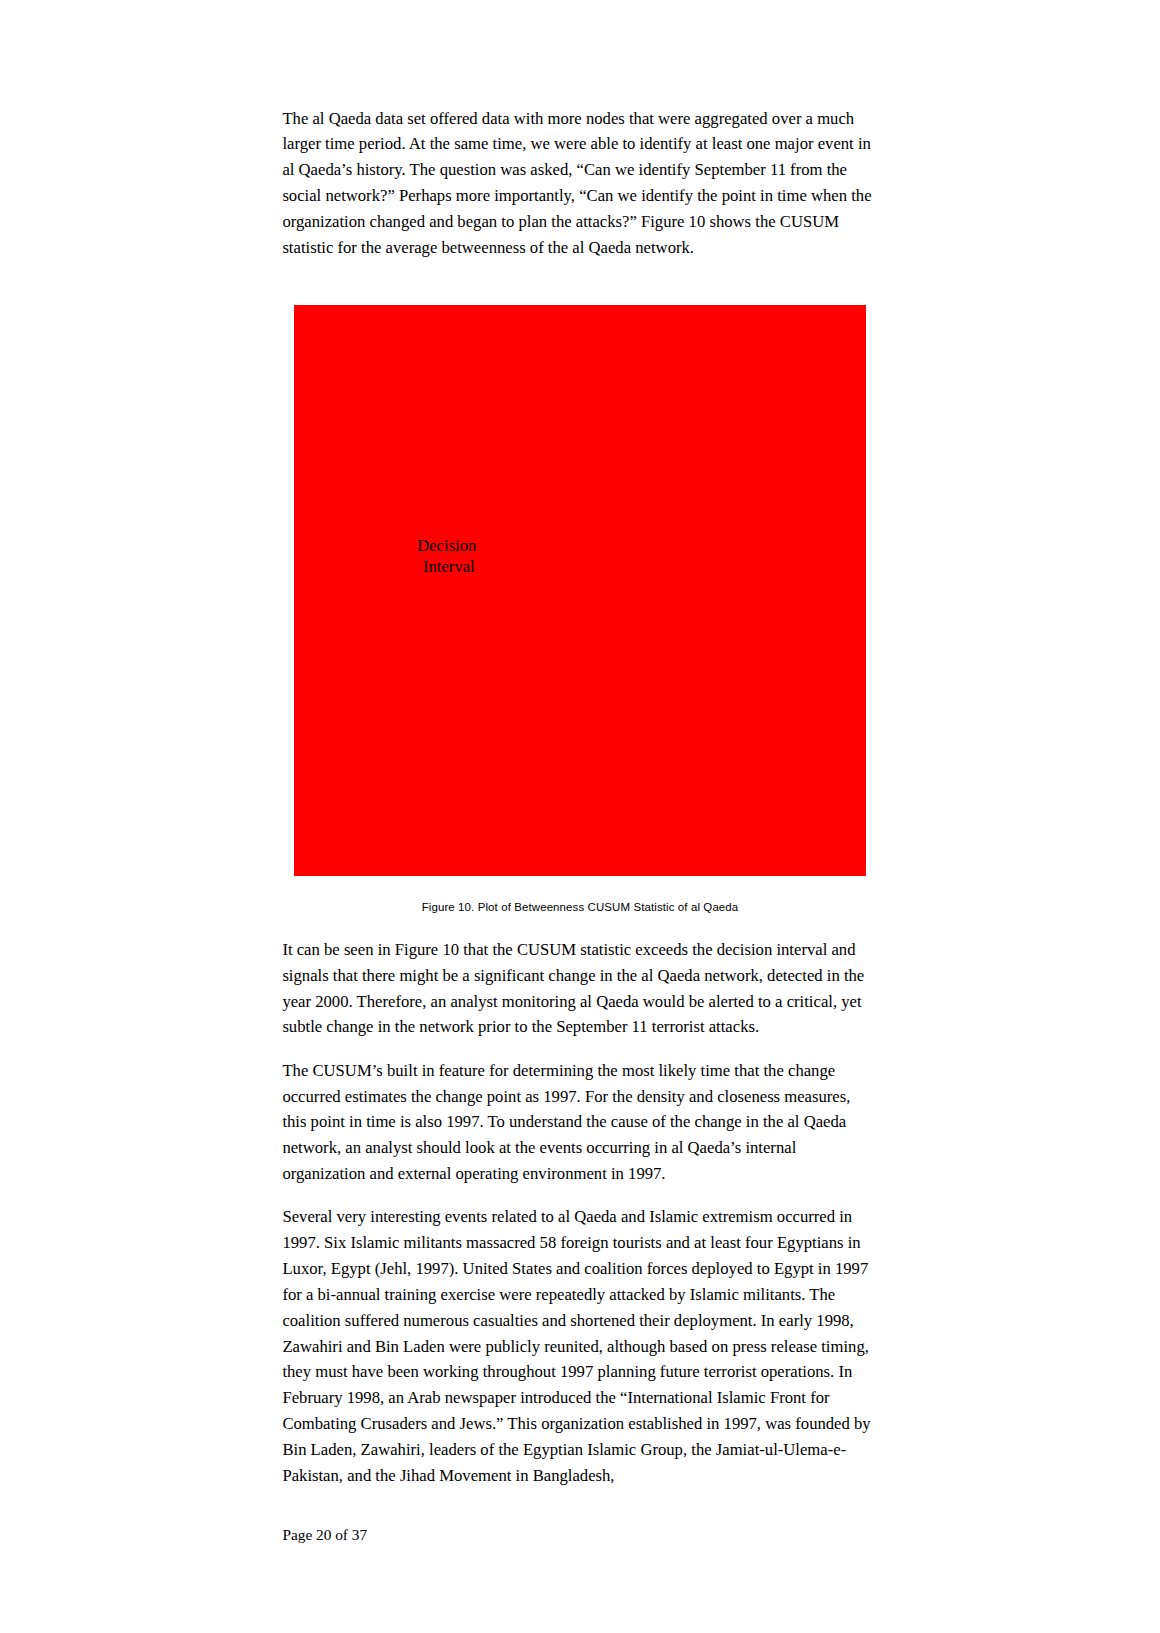The al Qaeda data set offered data with more nodes that were aggregated over a much larger time period. At the same time, we were able to identify at least one major event in al Qaeda’s history. The question was asked, “Can we identify September 11 from the social network?” Perhaps more importantly, “Can we identify the point in time when the organization changed and began to plan the attacks?” Figure 10 shows the CUSUM statistic for the average betweenness of the al Qaeda network.
DecisionInterval
Figure 10. Plot of Betweenness CUSUM Statistic of al Qaeda
It can be seen in Figure 10 that the CUSUM statistic exceeds the decision interval and signals that there might be a significant change in the al Qaeda network, detected in the year 2000. Therefore, an analyst monitoring al Qaeda would be alerted to a critical, yet subtle change in the network prior to the September 11 terrorist attacks.
The CUSUM’s built in feature for determining the most likely time that the change occurred estimates the change point as 1997. For the density and closeness measures, this point in time is also 1997. To understand the cause of the change in the al Qaeda network, an analyst should look at the events occurring in al Qaeda’s internal organization and external operating environment in 1997.
Several very interesting events related to al Qaeda and Islamic extremism occurred in 1997. Six Islamic militants massacred 58 foreign tourists and at least four Egyptians in Luxor, Egypt (Jehl, 1997). United States and coalition forces deployed to Egypt in 1997 for a bi-annual training exercise were repeatedly attacked by Islamic militants. The coalition suffered numerous casualties and shortened their deployment. In early 1998, Zawahiri and Bin Laden were publicly reunited, although based on press release timing, they must have been working throughout 1997 planning future terrorist operations. In February 1998, an Arab newspaper introduced the “International Islamic Front for Combating Crusaders and Jews.” This organization established in 1997, was founded by Bin Laden, Zawahiri, leaders of the Egyptian Islamic Group, the Jamiat-ul-Ulema-e-Pakistan, and the Jihad Movement in Bangladesh,
Page 20 of 37